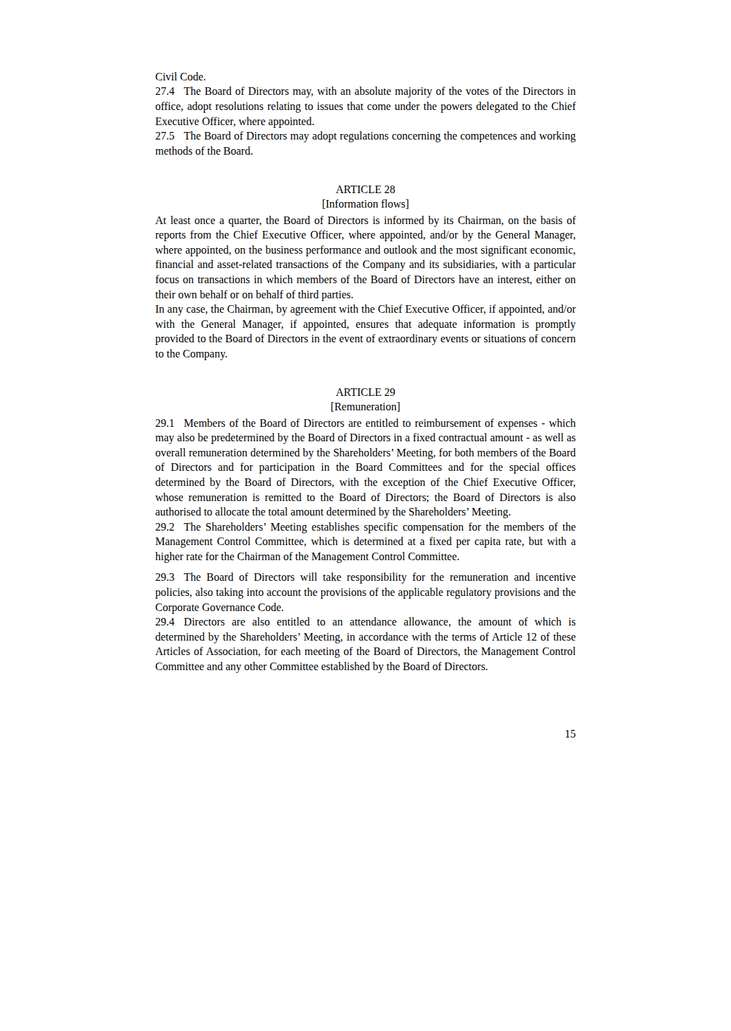Civil Code.
27.4 The Board of Directors may, with an absolute majority of the votes of the Directors in office, adopt resolutions relating to issues that come under the powers delegated to the Chief Executive Officer, where appointed.
27.5 The Board of Directors may adopt regulations concerning the competences and working methods of the Board.
ARTICLE 28
[Information flows]
At least once a quarter, the Board of Directors is informed by its Chairman, on the basis of reports from the Chief Executive Officer, where appointed, and/or by the General Manager, where appointed, on the business performance and outlook and the most significant economic, financial and asset-related transactions of the Company and its subsidiaries, with a particular focus on transactions in which members of the Board of Directors have an interest, either on their own behalf or on behalf of third parties.
In any case, the Chairman, by agreement with the Chief Executive Officer, if appointed, and/or with the General Manager, if appointed, ensures that adequate information is promptly provided to the Board of Directors in the event of extraordinary events or situations of concern to the Company.
ARTICLE 29
[Remuneration]
29.1 Members of the Board of Directors are entitled to reimbursement of expenses - which may also be predetermined by the Board of Directors in a fixed contractual amount - as well as overall remuneration determined by the Shareholders’ Meeting, for both members of the Board of Directors and for participation in the Board Committees and for the special offices determined by the Board of Directors, with the exception of the Chief Executive Officer, whose remuneration is remitted to the Board of Directors; the Board of Directors is also authorised to allocate the total amount determined by the Shareholders’ Meeting.
29.2 The Shareholders’ Meeting establishes specific compensation for the members of the Management Control Committee, which is determined at a fixed per capita rate, but with a higher rate for the Chairman of the Management Control Committee.
29.3 The Board of Directors will take responsibility for the remuneration and incentive policies, also taking into account the provisions of the applicable regulatory provisions and the Corporate Governance Code.
29.4 Directors are also entitled to an attendance allowance, the amount of which is determined by the Shareholders’ Meeting, in accordance with the terms of Article 12 of these Articles of Association, for each meeting of the Board of Directors, the Management Control Committee and any other Committee established by the Board of Directors.
15